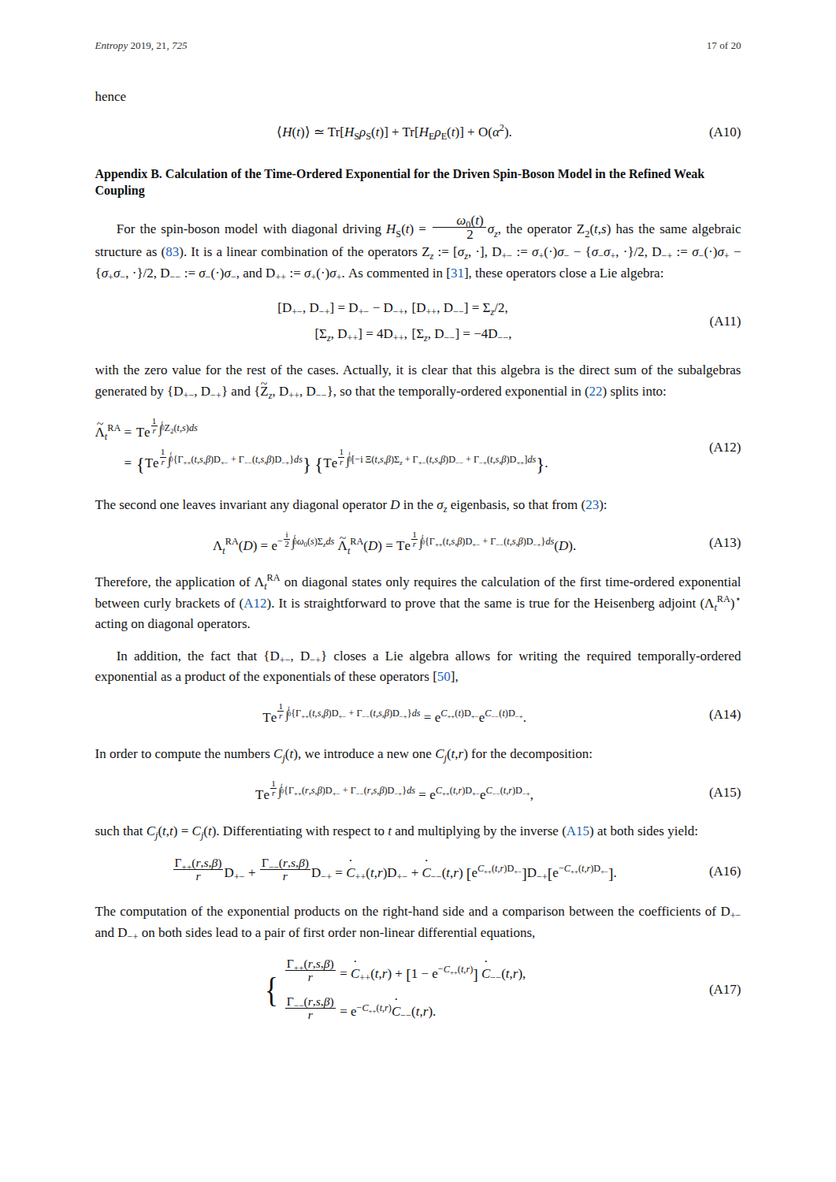Entropy 2019, 21, 725
17 of 20
hence
⟨H(t)⟩ ≃ Tr[HSρS(t)] + Tr[HEρE(t)] + O(α2).
(A10)
Appendix B. Calculation of the Time-Ordered Exponential for the Driven Spin-Boson Model in the Refined Weak Coupling
For the spin-boson model with diagonal driving HS(t) = ω0(t) 2 σz, the operator Z2(t,s) has the same algebraic structure as (83). It is a linear combination of the operators Zz := [σz, ·], D+− := σ+(·)σ− − {σ−σ+, ·}/2, D−+ := σ−(·)σ+ − {σ+σ−, ·}/2, D−− := σ−(·)σ−, and D++ := σ+(·)σ+. As commented in [31], these operators close a Lie algebra:
[D+−, D−+] = D+− − D−+, [D++, D−−] = Σz/2, [Σz, D++] = 4D++, [Σz, D−−] = −4D−−,
(A11)
with the zero value for the rest of the cases. Actually, it is clear that this algebra is the direct sum of the subalgebras generated by {D+−, D−+} and {Zz, D++, D−−}, so that the temporally-ordered exponential in (22) splits into:
ΛtRA = Te1 r∫t 0 Z2(t,s)ds = {Te1 r∫t 0{Γ++(t,s,β)D+− + Γ−−(t,s,β)D−+}ds} {Te1 r∫t 0[−i Ξ(t,s,β)Σz + Γ+−(t,s,β)D−− + Γ−+(t,s,β)D++]ds}.
(A12)
The second one leaves invariant any diagonal operator D in the σz eigenbasis, so that from (23):
ΛtRA(D) = e−i 2∫t 0 ω0(s)Σzds ΛtRA(D) = Te1 r∫t 0{Γ++(t,s,β)D+− + Γ−−(t,s,β)D−+}ds(D).
(A13)
Therefore, the application of ΛtRA on diagonal states only requires the calculation of the first time-ordered exponential between curly brackets of (A12). It is straightforward to prove that the same is true for the Heisenberg adjoint (ΛtRA)⋆ acting on diagonal operators.
In addition, the fact that {D+−, D−+} closes a Lie algebra allows for writing the required temporally-ordered exponential as a product of the exponentials of these operators [50],
Te1 r∫t 0{Γ++(t,s,β)D+− + Γ−−(t,s,β)D−+}ds = eC++(t)D+−eC−−(t)D−+.
(A14)
In order to compute the numbers Cj(t), we introduce a new one Cj(t,r) for the decomposition:
Te1 r∫t 0{Γ++(r,s,β)D+− + Γ−−(r,s,β)D−+}ds = eC++(t,r)D+−eC−−(t,r)D−+,
(A15)
such that Cj(t,t) = Cj(t). Differentiating with respect to t and multiplying by the inverse (A15) at both sides yield:
Γ++(r,s,β) r D+− + Γ−−(r,s,β) r D−+ = C++(t,r)D+− + C−−(t,r) [eC++(t,r)D+−] D−+[e−C++(t,r)D+−].
(A16)
The computation of the exponential products on the right-hand side and a comparison between the coefficients of D+− and D−+ on both sides lead to a pair of first order non-linear differential equations,
{ Γ++(r,s,β) r = C++(t,r) + [1 − e−C++(t,r)] C−−(t,r), Γ−−(r,s,β) r = e−C++(t,r)C−−(t,r).
(A17)